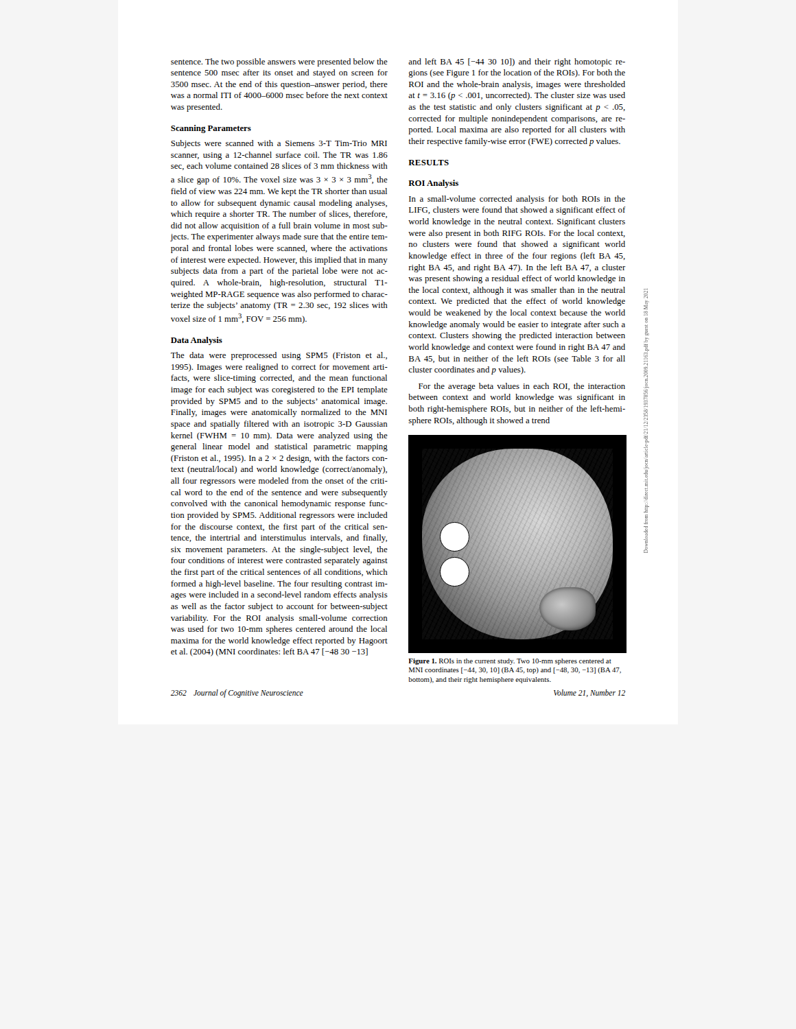Downloaded from http://direct.mit.edu/jocn/article-pdf/21/12/2358/1937856/jocn.2009.21163.pdf by guest on 18 May 2021
sentence. The two possible answers were presented below the sentence 500 msec after its onset and stayed on screen for 3500 msec. At the end of this question–answer period, there was a normal ITI of 4000–6000 msec before the next context was presented.
Scanning Parameters
Subjects were scanned with a Siemens 3-T Tim-Trio MRI scanner, using a 12-channel surface coil. The TR was 1.86 sec, each volume contained 28 slices of 3 mm thickness with a slice gap of 10%. The voxel size was 3 × 3 × 3 mm3, the field of view was 224 mm. We kept the TR shorter than usual to allow for subsequent dynamic causal modeling analyses, which require a shorter TR. The number of slices, therefore, did not allow acquisition of a full brain volume in most subjects. The experimenter always made sure that the entire temporal and frontal lobes were scanned, where the activations of interest were expected. However, this implied that in many subjects data from a part of the parietal lobe were not acquired. A whole-brain, high-resolution, structural T1-weighted MP-RAGE sequence was also performed to characterize the subjects’ anatomy (TR = 2.30 sec, 192 slices with voxel size of 1 mm3, FOV = 256 mm).
Data Analysis
The data were preprocessed using SPM5 (Friston et al., 1995). Images were realigned to correct for movement artifacts, were slice-timing corrected, and the mean functional image for each subject was coregistered to the EPI template provided by SPM5 and to the subjects’ anatomical image. Finally, images were anatomically normalized to the MNI space and spatially filtered with an isotropic 3-D Gaussian kernel (FWHM = 10 mm). Data were analyzed using the general linear model and statistical parametric mapping (Friston et al., 1995). In a 2 × 2 design, with the factors context (neutral/local) and world knowledge (correct/anomaly), all four regressors were modeled from the onset of the critical word to the end of the sentence and were subsequently convolved with the canonical hemodynamic response function provided by SPM5. Additional regressors were included for the discourse context, the first part of the critical sentence, the intertrial and interstimulus intervals, and finally, six movement parameters. At the single-subject level, the four conditions of interest were contrasted separately against the first part of the critical sentences of all conditions, which formed a high-level baseline. The four resulting contrast images were included in a second-level random effects analysis as well as the factor subject to account for between-subject variability. For the ROI analysis small-volume correction was used for two 10-mm spheres centered around the local maxima for the world knowledge effect reported by Hagoort et al. (2004) (MNI coordinates: left BA 47 [−48 30 −13]
and left BA 45 [−44 30 10]) and their right homotopic regions (see Figure 1 for the location of the ROIs). For both the ROI and the whole-brain analysis, images were thresholded at t = 3.16 (p < .001, uncorrected). The cluster size was used as the test statistic and only clusters significant at p < .05, corrected for multiple nonindependent comparisons, are reported. Local maxima are also reported for all clusters with their respective family-wise error (FWE) corrected p values.
Results
ROI Analysis
In a small-volume corrected analysis for both ROIs in the LIFG, clusters were found that showed a significant effect of world knowledge in the neutral context. Significant clusters were also present in both RIFG ROIs. For the local context, no clusters were found that showed a significant world knowledge effect in three of the four regions (left BA 45, right BA 45, and right BA 47). In the left BA 47, a cluster was present showing a residual effect of world knowledge in the local context, although it was smaller than in the neutral context. We predicted that the effect of world knowledge would be weakened by the local context because the world knowledge anomaly would be easier to integrate after such a context. Clusters showing the predicted interaction between world knowledge and context were found in right BA 47 and BA 45, but in neither of the left ROIs (see Table 3 for all cluster coordinates and p values).
For the average beta values in each ROI, the interaction between context and world knowledge was significant in both right-hemisphere ROIs, but in neither of the left-hemisphere ROIs, although it showed a trend
Figure 1. ROIs in the current study. Two 10-mm spheres centered at MNI coordinates [−44, 30, 10] (BA 45, top) and [−48, 30, −13] (BA 47, bottom), and their right hemisphere equivalents.
2362 Journal of Cognitive Neuroscience
Volume 21, Number 12